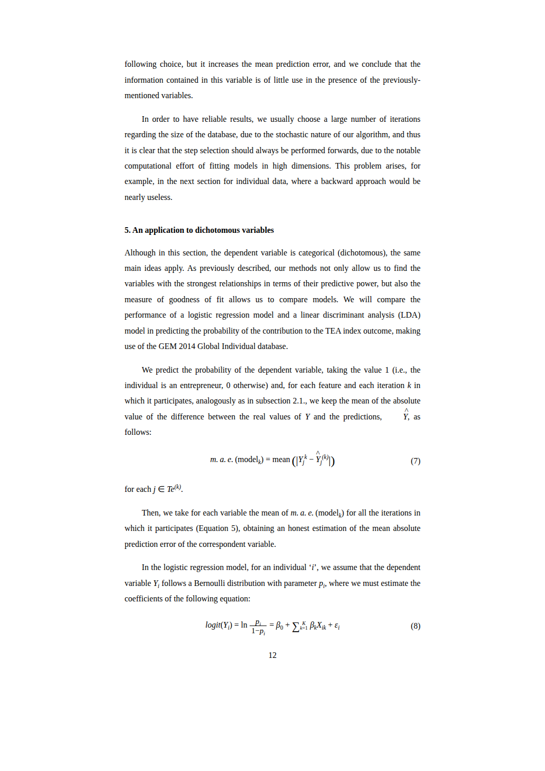following choice, but it increases the mean prediction error, and we conclude that the information contained in this variable is of little use in the presence of the previously-mentioned variables.
In order to have reliable results, we usually choose a large number of iterations regarding the size of the database, due to the stochastic nature of our algorithm, and thus it is clear that the step selection should always be performed forwards, due to the notable computational effort of fitting models in high dimensions. This problem arises, for example, in the next section for individual data, where a backward approach would be nearly useless.
5. An application to dichotomous variables
Although in this section, the dependent variable is categorical (dichotomous), the same main ideas apply. As previously described, our methods not only allow us to find the variables with the strongest relationships in terms of their predictive power, but also the measure of goodness of fit allows us to compare models. We will compare the performance of a logistic regression model and a linear discriminant analysis (LDA) model in predicting the probability of the contribution to the TEA index outcome, making use of the GEM 2014 Global Individual database.
We predict the probability of the dependent variable, taking the value 1 (i.e., the individual is an entrepreneur, 0 otherwise) and, for each feature and each iteration k in which it participates, analogously as in subsection 2.1., we keep the mean of the absolute value of the difference between the real values of Y and the predictions, Y, as follows:
m. a. e. (modelk) = mean (|Yjk − Yj(k)|)
(7)
for each j ∈ Te(k).
Then, we take for each variable the mean of m. a. e. (modelk) for all the iterations in which it participates (Equation 5), obtaining an honest estimation of the mean absolute prediction error of the correspondent variable.
In the logistic regression model, for an individual ‘i’, we assume that the dependent variable Yi follows a Bernoulli distribution with parameter pi, where we must estimate the coefficients of the following equation:
logit(Yi) = ln pi 1−pi = β0 + ∑Kk=1 βkXik + εi
(8)
12